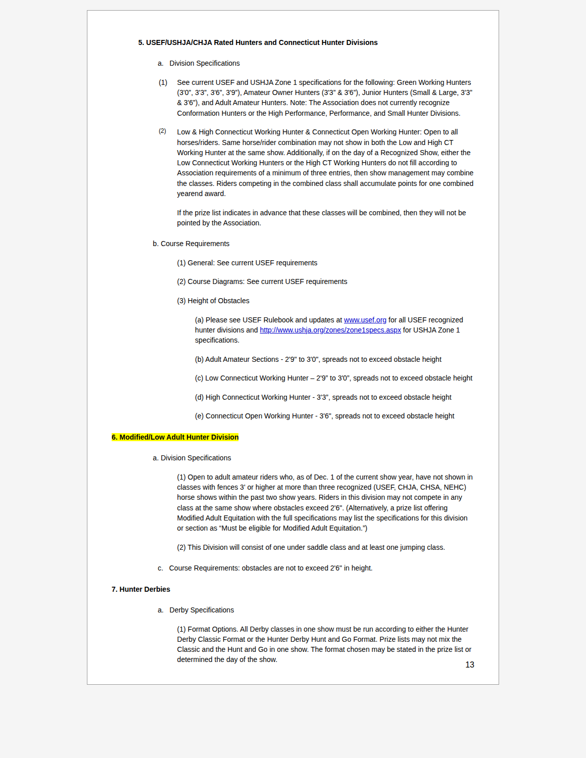5. USEF/USHJA/CHJA Rated Hunters and Connecticut Hunter Divisions
a. Division Specifications
(1) See current USEF and USHJA Zone 1 specifications for the following: Green Working Hunters (3'0”, 3'3”, 3'6”, 3'9”), Amateur Owner Hunters (3'3” & 3'6”), Junior Hunters (Small & Large, 3'3” & 3'6”), and Adult Amateur Hunters. Note: The Association does not currently recognize Conformation Hunters or the High Performance, Performance, and Small Hunter Divisions.
(2) Low & High Connecticut Working Hunter & Connecticut Open Working Hunter: Open to all horses/riders. Same horse/rider combination may not show in both the Low and High CT Working Hunter at the same show. Additionally, if on the day of a Recognized Show, either the Low Connecticut Working Hunters or the High CT Working Hunters do not fill according to Association requirements of a minimum of three entries, then show management may combine the classes. Riders competing in the combined class shall accumulate points for one combined yearend award.
If the prize list indicates in advance that these classes will be combined, then they will not be pointed by the Association.
b. Course Requirements
(1) General: See current USEF requirements
(2) Course Diagrams: See current USEF requirements
(3) Height of Obstacles
(a) Please see USEF Rulebook and updates at www.usef.org for all USEF recognized hunter divisions and http://www.ushja.org/zones/zone1specs.aspx for USHJA Zone 1 specifications.
(b) Adult Amateur Sections - 2'9" to 3'0", spreads not to exceed obstacle height
(c) Low Connecticut Working Hunter – 2'9” to 3'0”, spreads not to exceed obstacle height
(d) High Connecticut Working Hunter - 3'3”, spreads not to exceed obstacle height
(e) Connecticut Open Working Hunter - 3'6", spreads not to exceed obstacle height
6. Modified/Low Adult Hunter Division
a. Division Specifications
(1) Open to adult amateur riders who, as of Dec. 1 of the current show year, have not shown in classes with fences 3' or higher at more than three recognized (USEF, CHJA, CHSA, NEHC) horse shows within the past two show years. Riders in this division may not compete in any class at the same show where obstacles exceed 2'6". (Alternatively, a prize list offering Modified Adult Equitation with the full specifications may list the specifications for this division or section as “Must be eligible for Modified Adult Equitation.”)
(2) This Division will consist of one under saddle class and at least one jumping class.
c. Course Requirements: obstacles are not to exceed 2'6" in height.
7. Hunter Derbies
a. Derby Specifications
(1) Format Options. All Derby classes in one show must be run according to either the Hunter Derby Classic Format or the Hunter Derby Hunt and Go Format. Prize lists may not mix the Classic and the Hunt and Go in one show. The format chosen may be stated in the prize list or determined the day of the show.
13